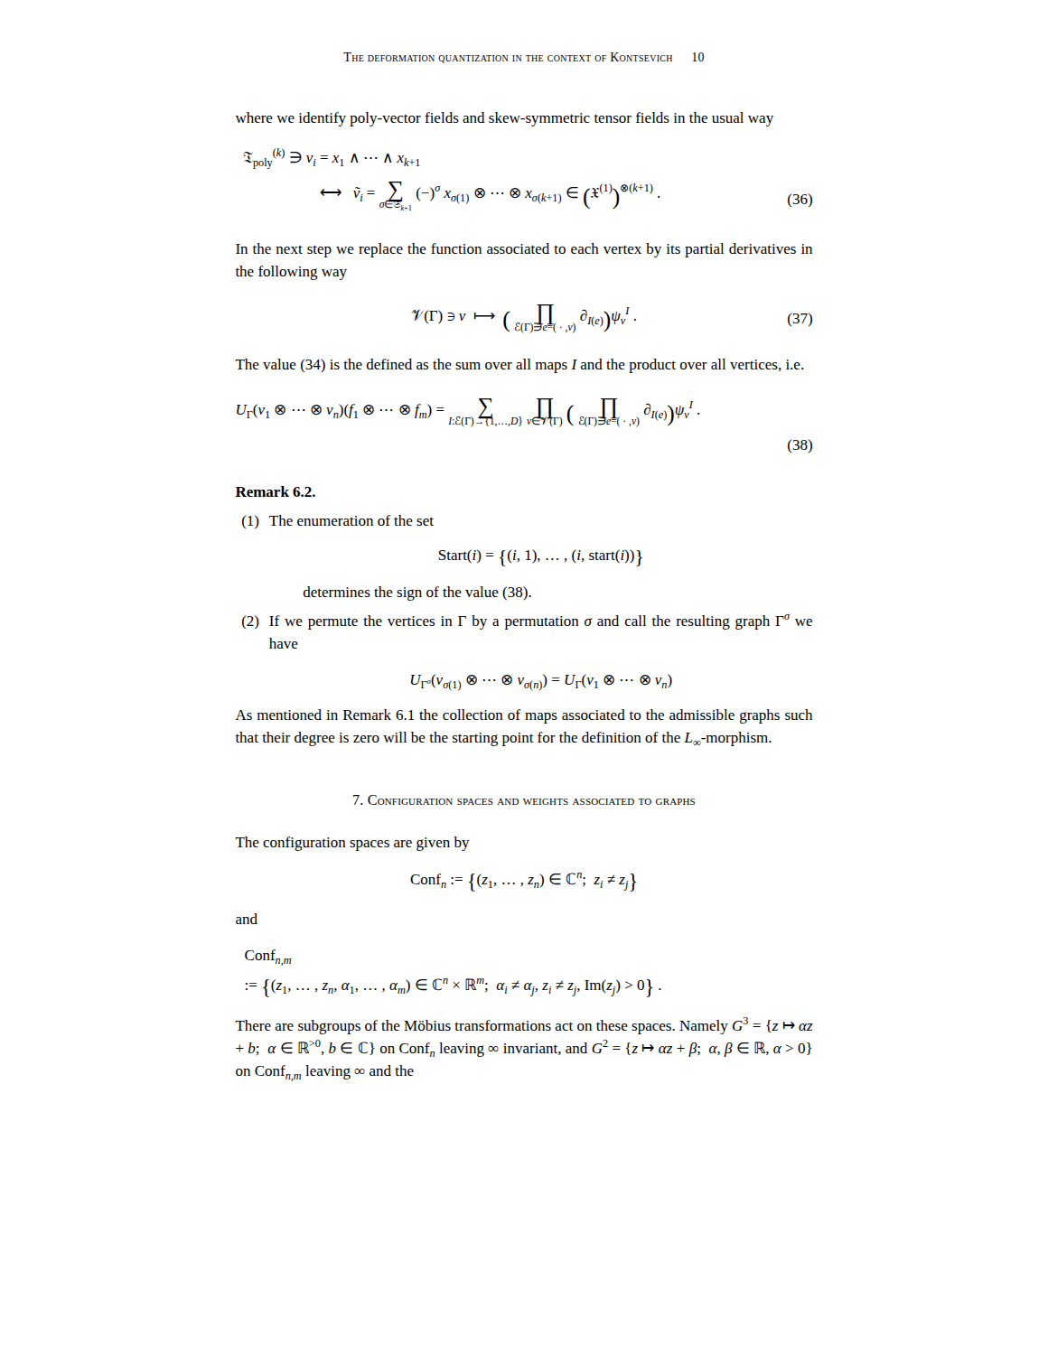The deformation quantization in the context of Kontsevich10
where we identify poly-vector fields and skew-symmetric tensor fields in the usual way
𝔗poly(k) ∋ vi = x1 ∧ ⋯ ∧ xk+1
⟷ ṽi = ∑σ∈𝔖k+1 (−)σ xσ(1) ⊗ ⋯ ⊗ xσ(k+1) ∈ (𝔛(1))⊗(k+1) . (36)
In the next step we replace the function associated to each vertex by its partial derivatives in the following way
𝒱(Γ) ∋ v ⟼ ( ∏ℰ(Γ)∋e=( · ,v) ∂I(e)) ψvI . (37)
The value (34) is the defined as the sum over all maps I and the product over all vertices, i.e.
UΓ(v1 ⊗ ⋯ ⊗ vn)(f1 ⊗ ⋯ ⊗ fm) = ∑I:ℰ(Γ)→{1,…,D} ∏v∈𝒱(Γ) ( ∏ℰ(Γ)∋e=( · ,v) ∂I(e)) ψvI .
(38)
Remark 6.2.
(1) The enumeration of the set
Start(i) = {(i, 1), … , (i, start(i))}
determines the sign of the value (38).
(2) If we permute the vertices in Γ by a permutation σ and call the resulting graph Γσ we have
UΓσ(vσ(1) ⊗ ⋯ ⊗ vσ(n)) = UΓ(v1 ⊗ ⋯ ⊗ vn)
As mentioned in Remark 6.1 the collection of maps associated to the admissible graphs such that their degree is zero will be the starting point for the definition of the L∞-morphism.
7. Configuration spaces and weights associated to graphs
The configuration spaces are given by
Confn := {(z1, … , zn) ∈ ℂn; zi ≠ zj}
and
Confn,m
:= {(z1, … , zn, α1, … , αm) ∈ ℂn × ℝm; αi ≠ αj, zi ≠ zj, Im(zj) > 0} .
There are subgroups of the Möbius transformations act on these spaces. Namely G3 = {z ↦ αz + b; α ∈ ℝ>0, b ∈ ℂ} on Confn leaving ∞ invariant, and G2 = {z ↦ αz + β; α, β ∈ ℝ, α > 0} on Confn,m leaving ∞ and the